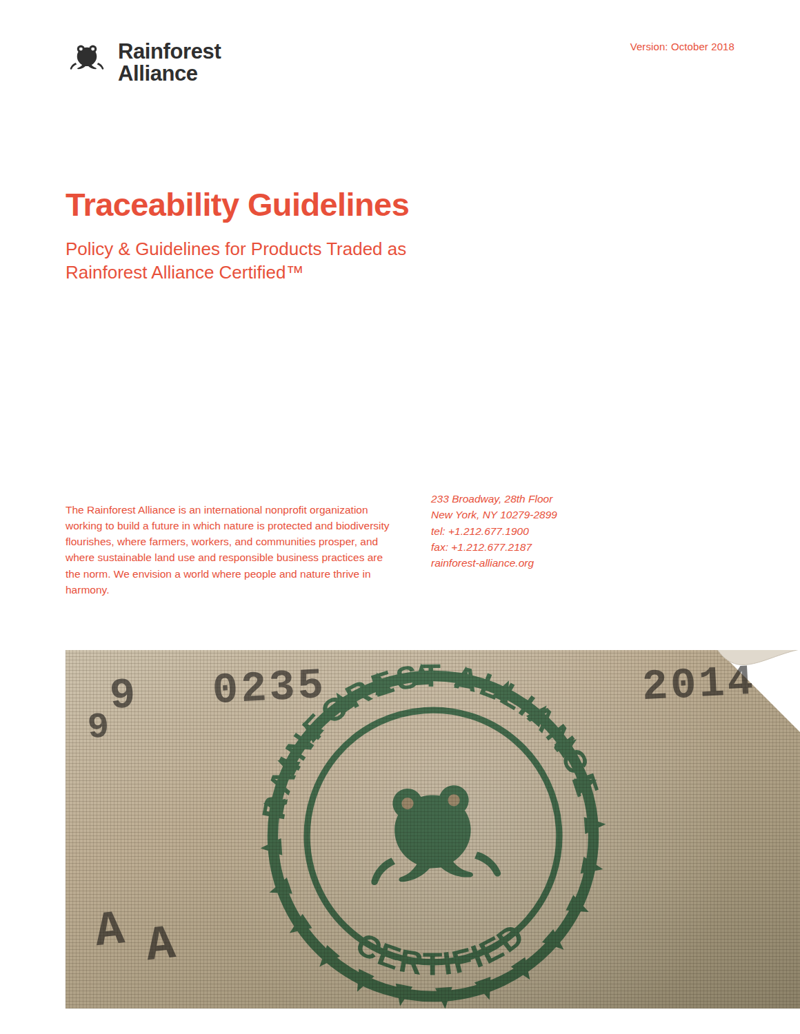Rainforest
Alliance
Version: October 2018
Traceability Guidelines
Policy & Guidelines for Products Traded as
Rainforest Alliance Certified™
The Rainforest Alliance is an international nonprofit organization working to build a future in which nature is protected and biodiversity flourishes, where farmers, workers, and communities prosper, and where sustainable land use and responsible business practices are the norm. We envision a world where people and nature thrive in harmony.
233 Broadway, 28th Floor
New York, NY 10279-2899
tel: +1.212.677.1900
fax: +1.212.677.2187
rainforest-alliance.org
9 0235 2014 9 A A
RAINFOREST ALLIANCE CERTIFIED